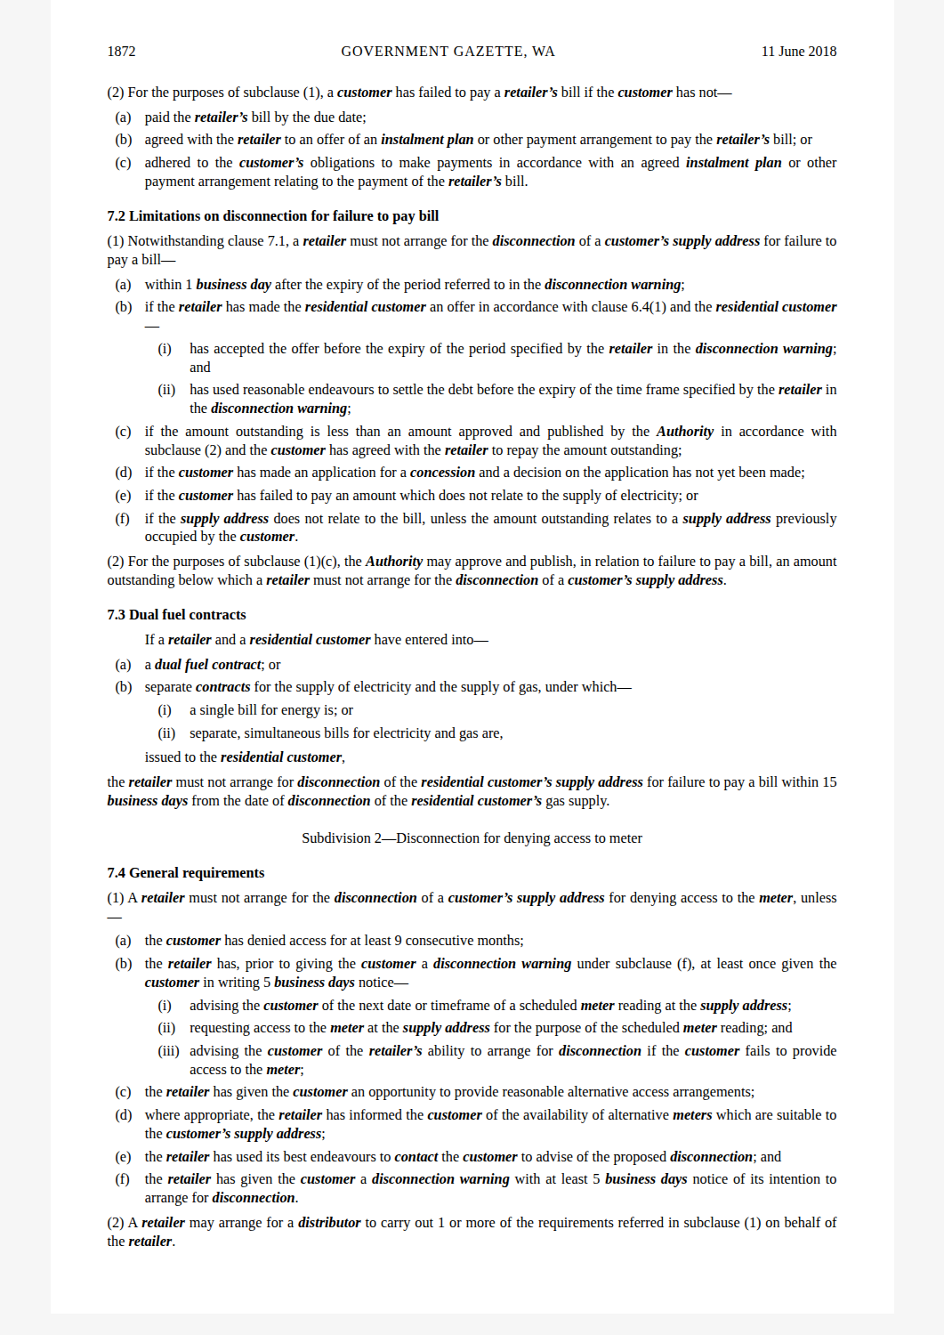1872
GOVERNMENT GAZETTE, WA
11 June 2018
(2) For the purposes of subclause (1), a customer has failed to pay a retailer’s bill if the customer has not—
(a) paid the retailer’s bill by the due date;
(b) agreed with the retailer to an offer of an instalment plan or other payment arrangement to pay the retailer’s bill; or
(c) adhered to the customer’s obligations to make payments in accordance with an agreed instalment plan or other payment arrangement relating to the payment of the retailer’s bill.
7.2 Limitations on disconnection for failure to pay bill
(1) Notwithstanding clause 7.1, a retailer must not arrange for the disconnection of a customer’s supply address for failure to pay a bill—
(a) within 1 business day after the expiry of the period referred to in the disconnection warning;
(b) if the retailer has made the residential customer an offer in accordance with clause 6.4(1) and the residential customer—
(i) has accepted the offer before the expiry of the period specified by the retailer in the disconnection warning; and
(ii) has used reasonable endeavours to settle the debt before the expiry of the time frame specified by the retailer in the disconnection warning;
(c) if the amount outstanding is less than an amount approved and published by the Authority in accordance with subclause (2) and the customer has agreed with the retailer to repay the amount outstanding;
(d) if the customer has made an application for a concession and a decision on the application has not yet been made;
(e) if the customer has failed to pay an amount which does not relate to the supply of electricity; or
(f) if the supply address does not relate to the bill, unless the amount outstanding relates to a supply address previously occupied by the customer.
(2) For the purposes of subclause (1)(c), the Authority may approve and publish, in relation to failure to pay a bill, an amount outstanding below which a retailer must not arrange for the disconnection of a customer’s supply address.
7.3 Dual fuel contracts
If a retailer and a residential customer have entered into—
(a) a dual fuel contract; or
(b) separate contracts for the supply of electricity and the supply of gas, under which—
(i) a single bill for energy is; or
(ii) separate, simultaneous bills for electricity and gas are,
issued to the residential customer,
the retailer must not arrange for disconnection of the residential customer’s supply address for failure to pay a bill within 15 business days from the date of disconnection of the residential customer’s gas supply.
Subdivision 2—Disconnection for denying access to meter
7.4 General requirements
(1) A retailer must not arrange for the disconnection of a customer’s supply address for denying access to the meter, unless—
(a) the customer has denied access for at least 9 consecutive months;
(b) the retailer has, prior to giving the customer a disconnection warning under subclause (f), at least once given the customer in writing 5 business days notice—
(i) advising the customer of the next date or timeframe of a scheduled meter reading at the supply address;
(ii) requesting access to the meter at the supply address for the purpose of the scheduled meter reading; and
(iii) advising the customer of the retailer’s ability to arrange for disconnection if the customer fails to provide access to the meter;
(c) the retailer has given the customer an opportunity to provide reasonable alternative access arrangements;
(d) where appropriate, the retailer has informed the customer of the availability of alternative meters which are suitable to the customer’s supply address;
(e) the retailer has used its best endeavours to contact the customer to advise of the proposed disconnection; and
(f) the retailer has given the customer a disconnection warning with at least 5 business days notice of its intention to arrange for disconnection.
(2) A retailer may arrange for a distributor to carry out 1 or more of the requirements referred in subclause (1) on behalf of the retailer.